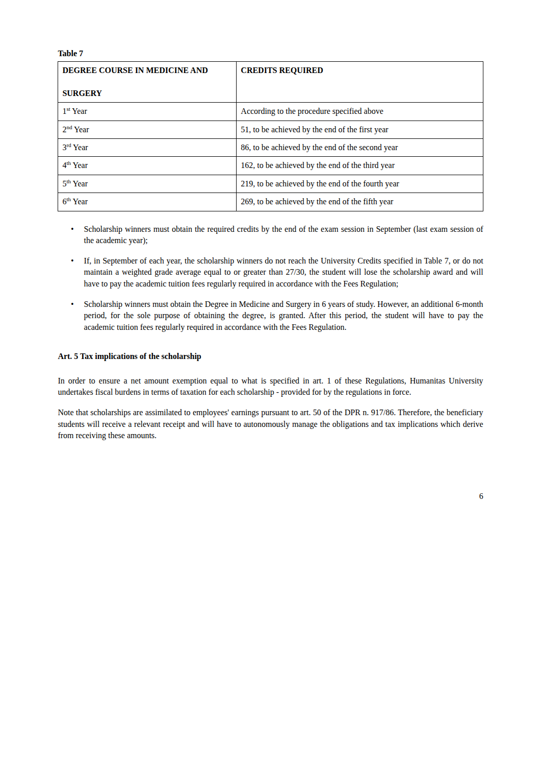Table 7
| DEGREE COURSE IN MEDICINE AND SURGERY | CREDITS REQUIRED |
| --- | --- |
| 1 st Year | According to the procedure specified above |
| 2 nd Year | 51, to be achieved by the end of the first year |
| 3 rd Year | 86, to be achieved by the end of the second year |
| 4 th Year | 162, to be achieved by the end of the third year |
| 5 th Year | 219, to be achieved by the end of the fourth year |
| 6 th Year | 269, to be achieved by the end of the fifth year |
Scholarship winners must obtain the required credits by the end of the exam session in September (last exam session of the academic year);
If, in September of each year, the scholarship winners do not reach the University Credits specified in Table 7, or do not maintain a weighted grade average equal to or greater than 27/30, the student will lose the scholarship award and will have to pay the academic tuition fees regularly required in accordance with the Fees Regulation;
Scholarship winners must obtain the Degree in Medicine and Surgery in 6 years of study. However, an additional 6-month period, for the sole purpose of obtaining the degree, is granted. After this period, the student will have to pay the academic tuition fees regularly required in accordance with the Fees Regulation.
Art. 5 Tax implications of the scholarship
In order to ensure a net amount exemption equal to what is specified in art. 1 of these Regulations, Humanitas University undertakes fiscal burdens in terms of taxation for each scholarship - provided for by the regulations in force.
Note that scholarships are assimilated to employees' earnings pursuant to art. 50 of the DPR n. 917/86. Therefore, the beneficiary students will receive a relevant receipt and will have to autonomously manage the obligations and tax implications which derive from receiving these amounts.
6